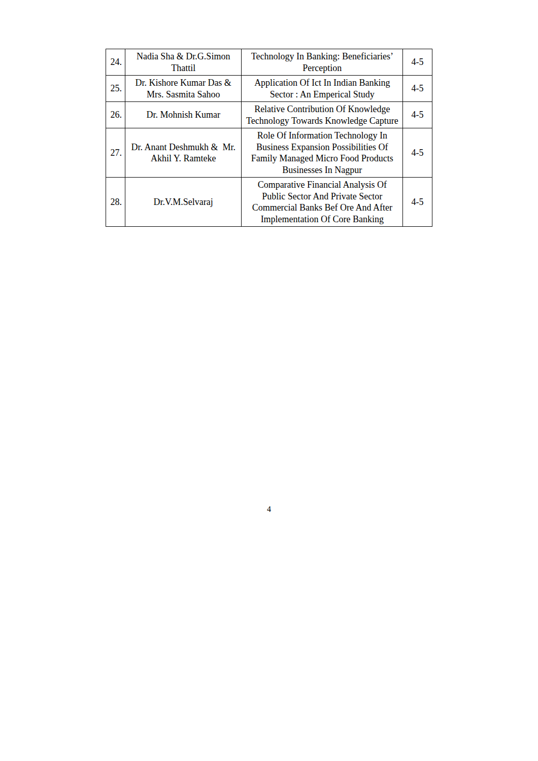| 24. | Nadia Sha & Dr.G.Simon Thattil | Technology In Banking: Beneficiaries’ Perception | 4-5 |
| 25. | Dr. Kishore Kumar Das & Mrs. Sasmita Sahoo | Application Of Ict In Indian Banking Sector : An Emperical Study | 4-5 |
| 26. | Dr. Mohnish Kumar | Relative Contribution Of Knowledge Technology Towards Knowledge Capture | 4-5 |
| 27. | Dr. Anant Deshmukh & Mr. Akhil Y. Ramteke | Role Of Information Technology In Business Expansion Possibilities Of Family Managed Micro Food Products Businesses In Nagpur | 4-5 |
| 28. | Dr.V.M.Selvaraj | Comparative Financial Analysis Of Public Sector And Private Sector Commercial Banks Bef Ore And After Implementation Of Core Banking | 4-5 |
4